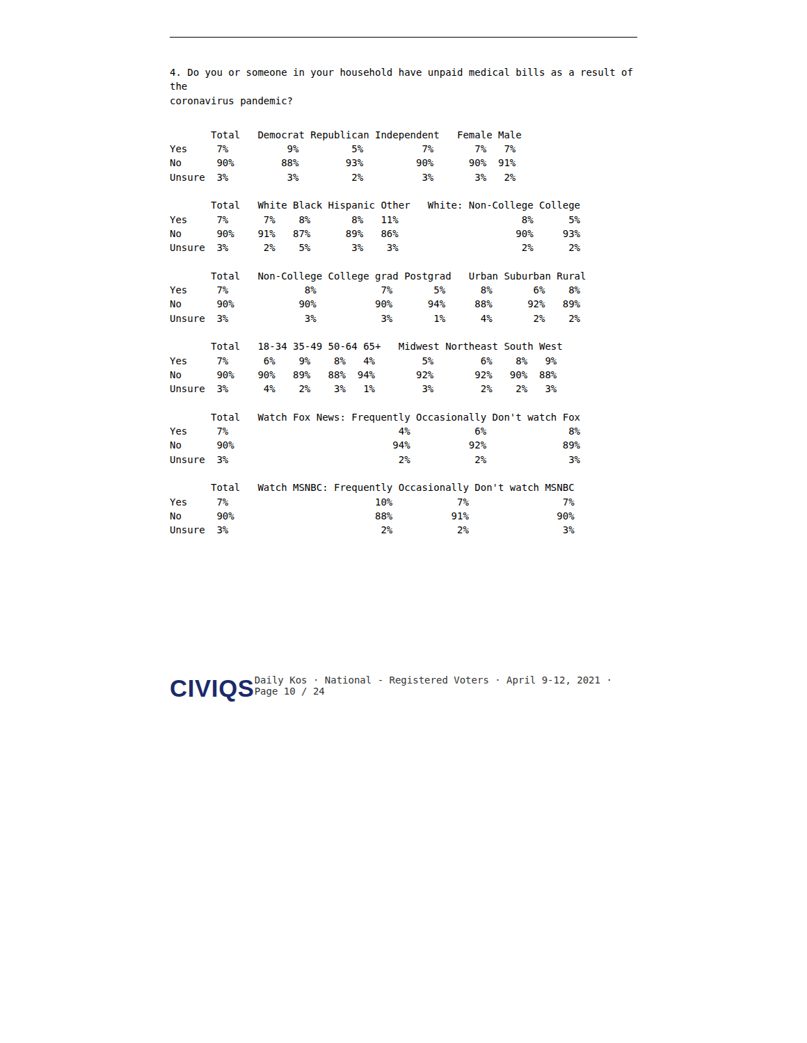4. Do you or someone in your household have unpaid medical bills as a result of the coronavirus pandemic?
       Total   Democrat Republican Independent   Female Male
Yes     7%          9%         5%          7%       7%   7%
No      90%        88%        93%         90%      90%  91%
Unsure  3%          3%         2%          3%       3%   2%

       Total   White Black Hispanic Other   White: Non-College College
Yes     7%      7%    8%       8%   11%                     8%      5%
No      90%    91%   87%      89%   86%                    90%     93%
Unsure  3%      2%    5%       3%    3%                     2%      2%

       Total   Non-College College grad Postgrad   Urban Suburban Rural
Yes     7%             8%           7%       5%      8%       6%    8%
No      90%           90%          90%      94%     88%      92%   89%
Unsure  3%             3%           3%       1%      4%       2%    2%

       Total   18-34 35-49 50-64 65+   Midwest Northeast South West
Yes     7%      6%    9%    8%   4%        5%        6%    8%   9%
No      90%    90%   89%   88%  94%       92%       92%   90%  88%
Unsure  3%      4%    2%    3%   1%        3%        2%    2%   3%

       Total   Watch Fox News: Frequently Occasionally Don't watch Fox
Yes     7%                             4%           6%              8%
No      90%                           94%          92%             89%
Unsure  3%                             2%           2%              3%

       Total   Watch MSNBC: Frequently Occasionally Don't watch MSNBC
Yes     7%                         10%           7%                7%
No      90%                        88%          91%               90%
Unsure  3%                          2%           2%                3%
CIVIQS
Daily Kos · National - Registered Voters · April 9-12, 2021 · Page 10 / 24